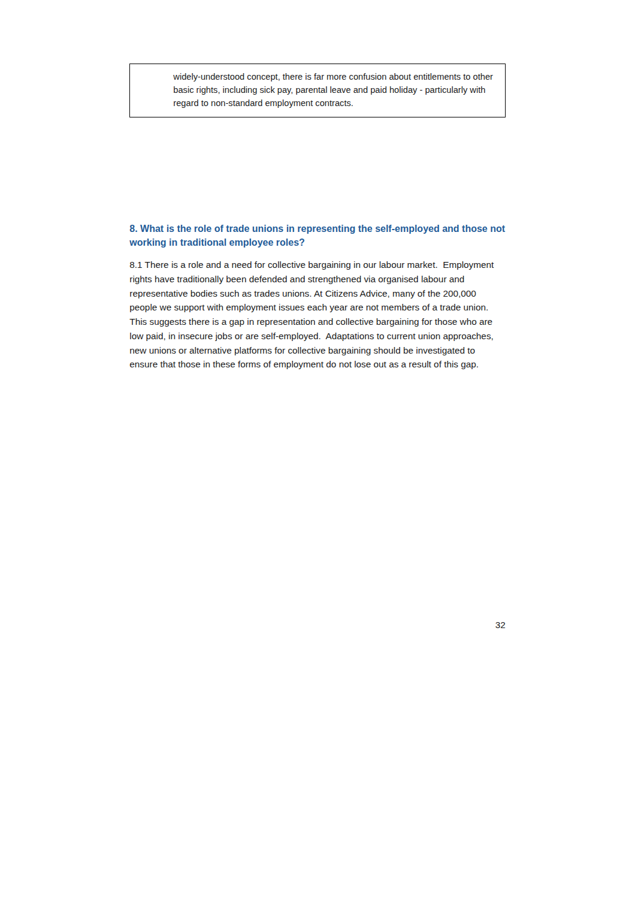widely-understood concept, there is far more confusion about entitlements to other basic rights, including sick pay, parental leave and paid holiday - particularly with regard to non-standard employment contracts.
8. What is the role of trade unions in representing the self-employed and those not working in traditional employee roles?
8.1 There is a role and a need for collective bargaining in our labour market. Employment rights have traditionally been defended and strengthened via organised labour and representative bodies such as trades unions. At Citizens Advice, many of the 200,000 people we support with employment issues each year are not members of a trade union. This suggests there is a gap in representation and collective bargaining for those who are low paid, in insecure jobs or are self-employed. Adaptations to current union approaches, new unions or alternative platforms for collective bargaining should be investigated to ensure that those in these forms of employment do not lose out as a result of this gap.
32